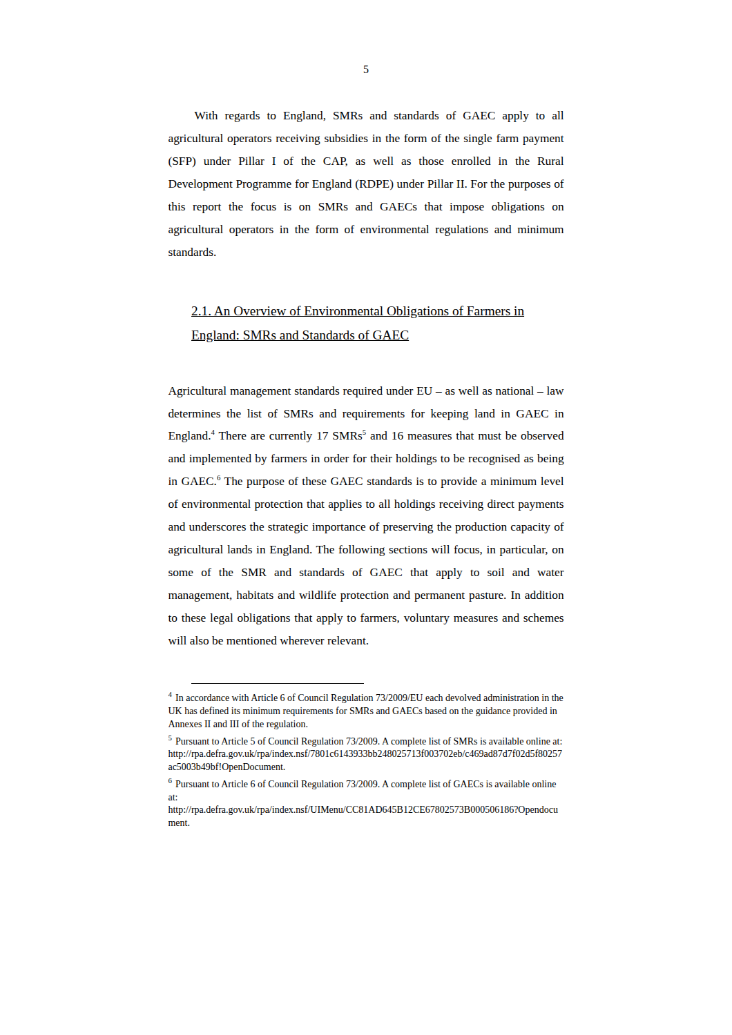5
With regards to England, SMRs and standards of GAEC apply to all agricultural operators receiving subsidies in the form of the single farm payment (SFP) under Pillar I of the CAP, as well as those enrolled in the Rural Development Programme for England (RDPE) under Pillar II. For the purposes of this report the focus is on SMRs and GAECs that impose obligations on agricultural operators in the form of environmental regulations and minimum standards.
2.1. An Overview of Environmental Obligations of Farmers in England: SMRs and Standards of GAEC
Agricultural management standards required under EU – as well as national – law determines the list of SMRs and requirements for keeping land in GAEC in England.4 There are currently 17 SMRs5 and 16 measures that must be observed and implemented by farmers in order for their holdings to be recognised as being in GAEC.6 The purpose of these GAEC standards is to provide a minimum level of environmental protection that applies to all holdings receiving direct payments and underscores the strategic importance of preserving the production capacity of agricultural lands in England. The following sections will focus, in particular, on some of the SMR and standards of GAEC that apply to soil and water management, habitats and wildlife protection and permanent pasture. In addition to these legal obligations that apply to farmers, voluntary measures and schemes will also be mentioned wherever relevant.
4 In accordance with Article 6 of Council Regulation 73/2009/EU each devolved administration in the UK has defined its minimum requirements for SMRs and GAECs based on the guidance provided in Annexes II and III of the regulation.
5 Pursuant to Article 5 of Council Regulation 73/2009. A complete list of SMRs is available online at:
http://rpa.defra.gov.uk/rpa/index.nsf/7801c6143933bb248025713f003702eb/c469ad87d7f02d5f80257ac5003b49bf!OpenDocument.
6 Pursuant to Article 6 of Council Regulation 73/2009. A complete list of GAECs is available online at:
http://rpa.defra.gov.uk/rpa/index.nsf/UIMenu/CC81AD645B12CE67802573B000506186?Opendocument.